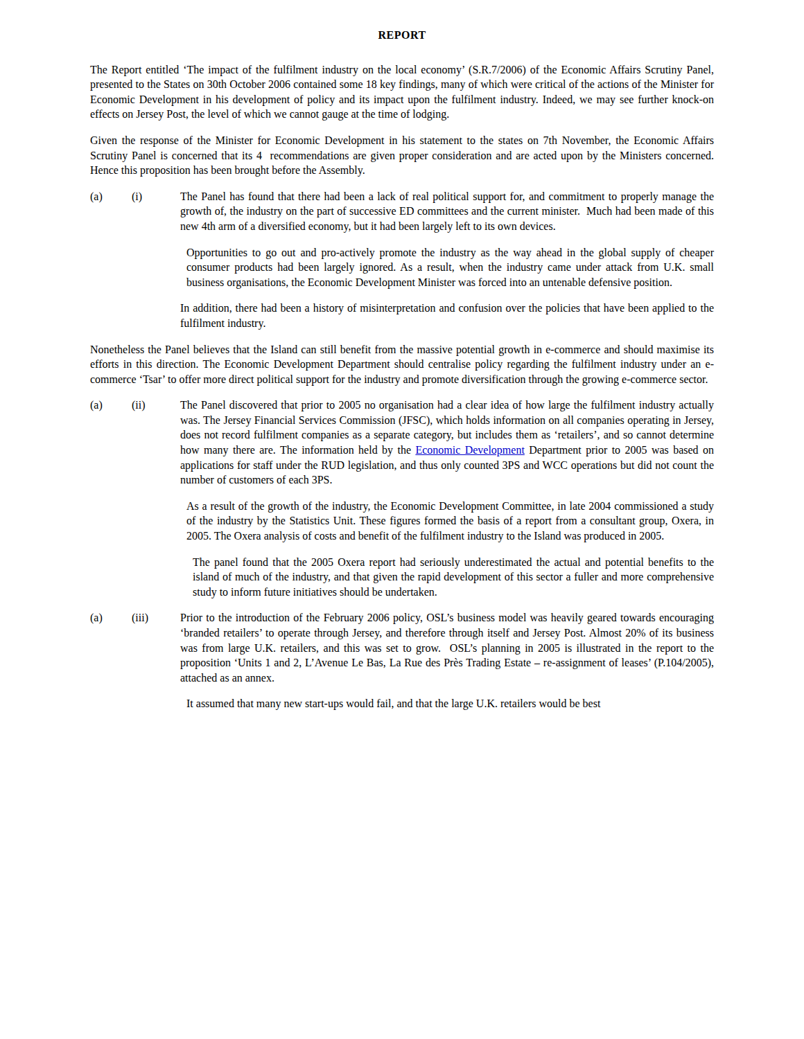REPORT
The Report entitled ‘The impact of the fulfilment industry on the local economy’ (S.R.7/2006) of the Economic Affairs Scrutiny Panel, presented to the States on 30th October 2006 contained some 18 key findings, many of which were critical of the actions of the Minister for Economic Development in his development of policy and its impact upon the fulfilment industry. Indeed, we may see further knock-on effects on Jersey Post, the level of which we cannot gauge at the time of lodging.
Given the response of the Minister for Economic Development in his statement to the states on 7th November, the Economic Affairs Scrutiny Panel is concerned that its 4 recommendations are given proper consideration and are acted upon by the Ministers concerned. Hence this proposition has been brought before the Assembly.
(a)
(i)
The Panel has found that there had been a lack of real political support for, and commitment to properly manage the growth of, the industry on the part of successive ED committees and the current minister. Much had been made of this new 4th arm of a diversified economy, but it had been largely left to its own devices.
Opportunities to go out and pro-actively promote the industry as the way ahead in the global supply of cheaper consumer products had been largely ignored. As a result, when the industry came under attack from U.K. small business organisations, the Economic Development Minister was forced into an untenable defensive position.
In addition, there had been a history of misinterpretation and confusion over the policies that have been applied to the fulfilment industry.
Nonetheless the Panel believes that the Island can still benefit from the massive potential growth in e-commerce and should maximise its efforts in this direction. The Economic Development Department should centralise policy regarding the fulfilment industry under an e-commerce ‘Tsar’ to offer more direct political support for the industry and promote diversification through the growing e-commerce sector.
(a)
(ii)
The Panel discovered that prior to 2005 no organisation had a clear idea of how large the fulfilment industry actually was. The Jersey Financial Services Commission (JFSC), which holds information on all companies operating in Jersey, does not record fulfilment companies as a separate category, but includes them as ‘retailers’, and so cannot determine how many there are. The information held by the Economic Development Department prior to 2005 was based on applications for staff under the RUD legislation, and thus only counted 3PS and WCC operations but did not count the number of customers of each 3PS.
As a result of the growth of the industry, the Economic Development Committee, in late 2004 commissioned a study of the industry by the Statistics Unit. These figures formed the basis of a report from a consultant group, Oxera, in 2005. The Oxera analysis of costs and benefit of the fulfilment industry to the Island was produced in 2005.
The panel found that the 2005 Oxera report had seriously underestimated the actual and potential benefits to the island of much of the industry, and that given the rapid development of this sector a fuller and more comprehensive study to inform future initiatives should be undertaken.
(a)
(iii)
Prior to the introduction of the February 2006 policy, OSL’s business model was heavily geared towards encouraging ‘branded retailers’ to operate through Jersey, and therefore through itself and Jersey Post. Almost 20% of its business was from large U.K. retailers, and this was set to grow. OSL’s planning in 2005 is illustrated in the report to the proposition ‘Units 1 and 2, L’Avenue Le Bas, La Rue des Près Trading Estate – re-assignment of leases’ (P.104/2005), attached as an annex.
It assumed that many new start-ups would fail, and that the large U.K. retailers would be best